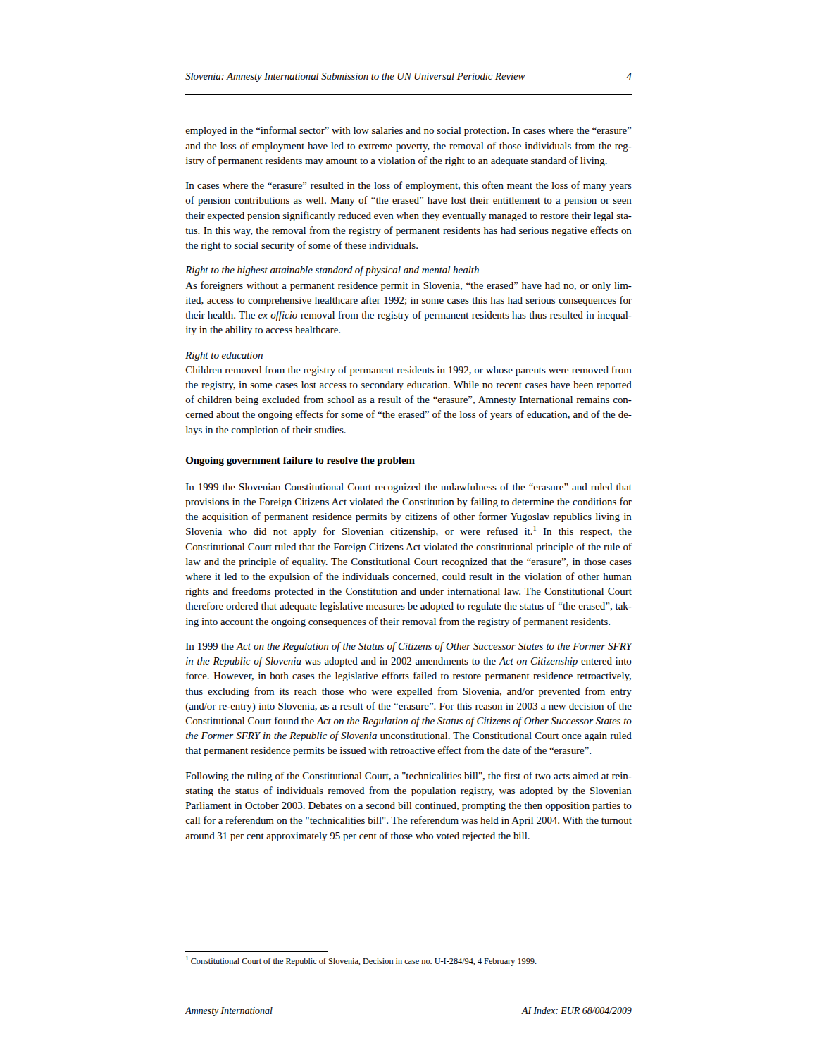Slovenia: Amnesty International Submission to the UN Universal Periodic Review
4
employed in the “informal sector” with low salaries and no social protection. In cases where the “erasure” and the loss of employment have led to extreme poverty, the removal of those individuals from the registry of permanent residents may amount to a violation of the right to an adequate standard of living.
In cases where the “erasure” resulted in the loss of employment, this often meant the loss of many years of pension contributions as well. Many of “the erased” have lost their entitlement to a pension or seen their expected pension significantly reduced even when they eventually managed to restore their legal status. In this way, the removal from the registry of permanent residents has had serious negative effects on the right to social security of some of these individuals.
Right to the highest attainable standard of physical and mental health
As foreigners without a permanent residence permit in Slovenia, “the erased” have had no, or only limited, access to comprehensive healthcare after 1992; in some cases this has had serious consequences for their health. The ex officio removal from the registry of permanent residents has thus resulted in inequality in the ability to access healthcare.
Right to education
Children removed from the registry of permanent residents in 1992, or whose parents were removed from the registry, in some cases lost access to secondary education. While no recent cases have been reported of children being excluded from school as a result of the “erasure”, Amnesty International remains concerned about the ongoing effects for some of “the erased” of the loss of years of education, and of the delays in the completion of their studies.
Ongoing government failure to resolve the problem
In 1999 the Slovenian Constitutional Court recognized the unlawfulness of the “erasure” and ruled that provisions in the Foreign Citizens Act violated the Constitution by failing to determine the conditions for the acquisition of permanent residence permits by citizens of other former Yugoslav republics living in Slovenia who did not apply for Slovenian citizenship, or were refused it.1 In this respect, the Constitutional Court ruled that the Foreign Citizens Act violated the constitutional principle of the rule of law and the principle of equality. The Constitutional Court recognized that the “erasure”, in those cases where it led to the expulsion of the individuals concerned, could result in the violation of other human rights and freedoms protected in the Constitution and under international law. The Constitutional Court therefore ordered that adequate legislative measures be adopted to regulate the status of “the erased”, taking into account the ongoing consequences of their removal from the registry of permanent residents.
In 1999 the Act on the Regulation of the Status of Citizens of Other Successor States to the Former SFRY in the Republic of Slovenia was adopted and in 2002 amendments to the Act on Citizenship entered into force. However, in both cases the legislative efforts failed to restore permanent residence retroactively, thus excluding from its reach those who were expelled from Slovenia, and/or prevented from entry (and/or re-entry) into Slovenia, as a result of the “erasure”. For this reason in 2003 a new decision of the Constitutional Court found the Act on the Regulation of the Status of Citizens of Other Successor States to the Former SFRY in the Republic of Slovenia unconstitutional. The Constitutional Court once again ruled that permanent residence permits be issued with retroactive effect from the date of the “erasure”.
Following the ruling of the Constitutional Court, a "technicalities bill", the first of two acts aimed at reinstating the status of individuals removed from the population registry, was adopted by the Slovenian Parliament in October 2003. Debates on a second bill continued, prompting the then opposition parties to call for a referendum on the "technicalities bill". The referendum was held in April 2004. With the turnout around 31 per cent approximately 95 per cent of those who voted rejected the bill.
1 Constitutional Court of the Republic of Slovenia, Decision in case no. U-I-284/94, 4 February 1999.
Amnesty International
AI Index: EUR 68/004/2009